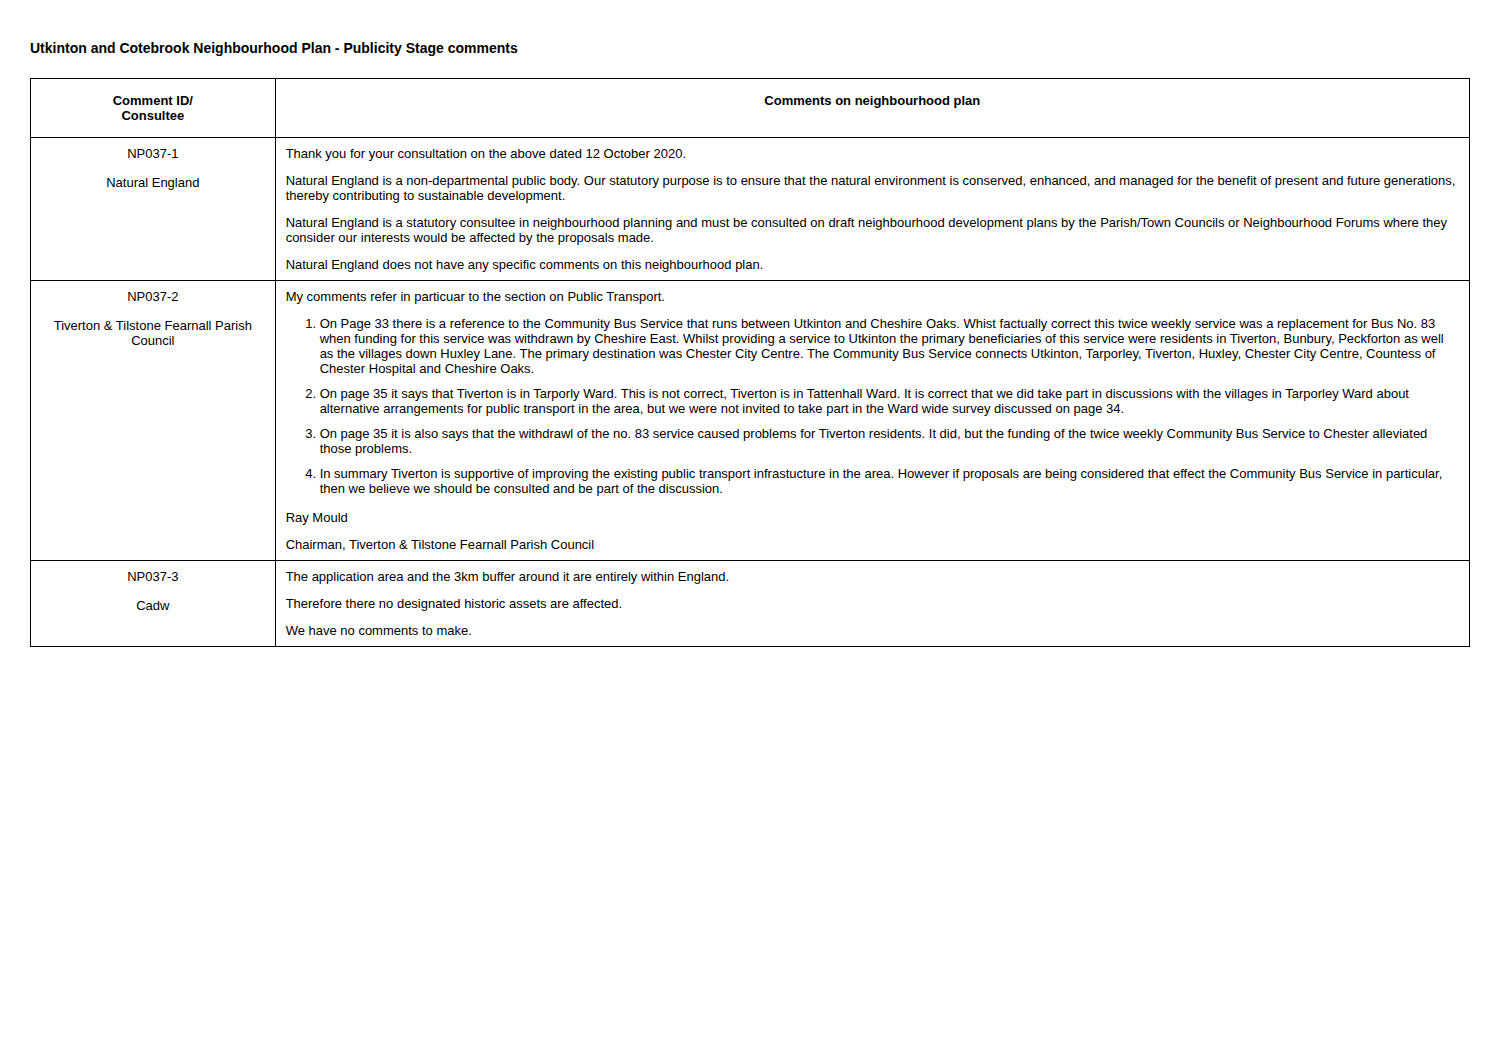Utkinton and Cotebrook Neighbourhood Plan - Publicity Stage comments
| Comment ID/ Consultee | Comments on neighbourhood plan |
| --- | --- |
| NP037-1 Natural England | Thank you for your consultation on the above dated 12 October 2020. Natural England is a non-departmental public body. Our statutory purpose is to ensure that the natural environment is conserved, enhanced, and managed for the benefit of present and future generations, thereby contributing to sustainable development. Natural England is a statutory consultee in neighbourhood planning and must be consulted on draft neighbourhood development plans by the Parish/Town Councils or Neighbourhood Forums where they consider our interests would be affected by the proposals made. Natural England does not have any specific comments on this neighbourhood plan. |
| NP037-2 Tiverton & Tilstone Fearnall Parish Council | My comments refer in particuar to the section on Public Transport. On Page 33 there is a reference to the Community Bus Service that runs between Utkinton and Cheshire Oaks. Whist factually correct this twice weekly service was a replacement for Bus No. 83 when funding for this service was withdrawn by Cheshire East. Whilst providing a service to Utkinton the primary beneficiaries of this service were residents in Tiverton, Bunbury, Peckforton as well as the villages down Huxley Lane. The primary destination was Chester City Centre. The Community Bus Service connects Utkinton, Tarporley, Tiverton, Huxley, Chester City Centre, Countess of Chester Hospital and Cheshire Oaks. On page 35 it says that Tiverton is in Tarporly Ward. This is not correct, Tiverton is in Tattenhall Ward. It is correct that we did take part in discussions with the villages in Tarporley Ward about alternative arrangements for public transport in the area, but we were not invited to take part in the Ward wide survey discussed on page 34. On page 35 it is also says that the withdrawl of the no. 83 service caused problems for Tiverton residents. It did, but the funding of the twice weekly Community Bus Service to Chester alleviated those problems. In summary Tiverton is supportive of improving the existing public transport infrastucture in the area. However if proposals are being considered that effect the Community Bus Service in particular, then we believe we should be consulted and be part of the discussion. Ray Mould Chairman, Tiverton & Tilstone Fearnall Parish Council |
| NP037-3 Cadw | The application area and the 3km buffer around it are entirely within England. Therefore there no designated historic assets are affected. We have no comments to make. |